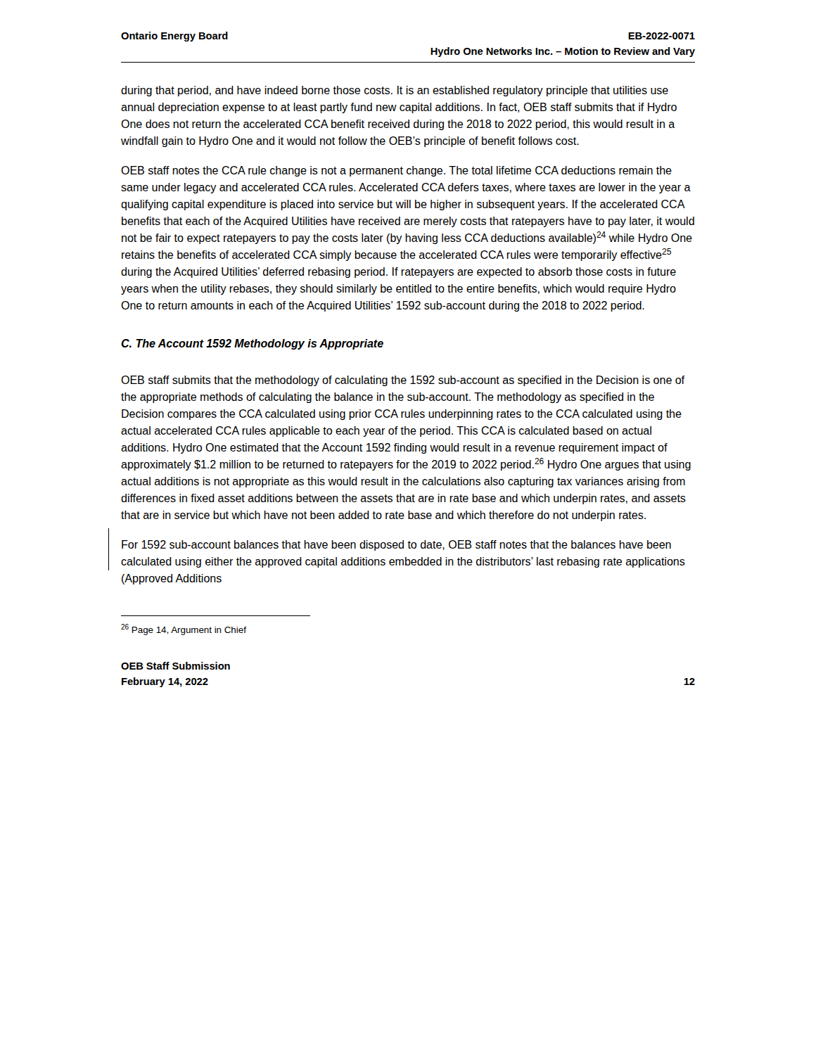Ontario Energy Board
EB-2022-0071
Hydro One Networks Inc. – Motion to Review and Vary
during that period, and have indeed borne those costs. It is an established regulatory principle that utilities use annual depreciation expense to at least partly fund new capital additions. In fact, OEB staff submits that if Hydro One does not return the accelerated CCA benefit received during the 2018 to 2022 period, this would result in a windfall gain to Hydro One and it would not follow the OEB’s principle of benefit follows cost.
OEB staff notes the CCA rule change is not a permanent change. The total lifetime CCA deductions remain the same under legacy and accelerated CCA rules. Accelerated CCA defers taxes, where taxes are lower in the year a qualifying capital expenditure is placed into service but will be higher in subsequent years. If the accelerated CCA benefits that each of the Acquired Utilities have received are merely costs that ratepayers have to pay later, it would not be fair to expect ratepayers to pay the costs later (by having less CCA deductions available)24 while Hydro One retains the benefits of accelerated CCA simply because the accelerated CCA rules were temporarily effective25 during the Acquired Utilities’ deferred rebasing period. If ratepayers are expected to absorb those costs in future years when the utility rebases, they should similarly be entitled to the entire benefits, which would require Hydro One to return amounts in each of the Acquired Utilities’ 1592 sub-account during the 2018 to 2022 period.
C. The Account 1592 Methodology is Appropriate
OEB staff submits that the methodology of calculating the 1592 sub-account as specified in the Decision is one of the appropriate methods of calculating the balance in the sub-account. The methodology as specified in the Decision compares the CCA calculated using prior CCA rules underpinning rates to the CCA calculated using the actual accelerated CCA rules applicable to each year of the period. This CCA is calculated based on actual additions. Hydro One estimated that the Account 1592 finding would result in a revenue requirement impact of approximately $1.2 million to be returned to ratepayers for the 2019 to 2022 period.26 Hydro One argues that using actual additions is not appropriate as this would result in the calculations also capturing tax variances arising from differences in fixed asset additions between the assets that are in rate base and which underpin rates, and assets that are in service but which have not been added to rate base and which therefore do not underpin rates.
For 1592 sub-account balances that have been disposed to date, OEB staff notes that the balances have been calculated using either the approved capital additions embedded in the distributors’ last rebasing rate applications (Approved Additions
26 Page 14, Argument in Chief
OEB Staff Submission
February 14, 2022
12